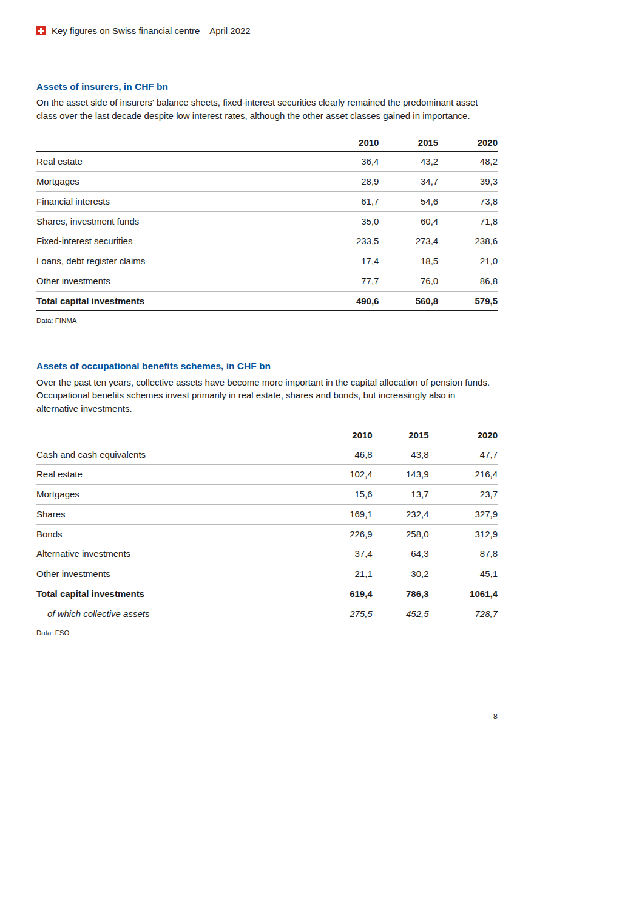Key figures on Swiss financial centre – April 2022
Assets of insurers, in CHF bn
On the asset side of insurers' balance sheets, fixed-interest securities clearly remained the predominant asset class over the last decade despite low interest rates, although the other asset classes gained in importance.
| | 2010 | 2015 | 2020 |
| --- | --- | --- | --- |
| Real estate | 36,4 | 43,2 | 48,2 |
| Mortgages | 28,9 | 34,7 | 39,3 |
| Financial interests | 61,7 | 54,6 | 73,8 |
| Shares, investment funds | 35,0 | 60,4 | 71,8 |
| Fixed-interest securities | 233,5 | 273,4 | 238,6 |
| Loans, debt register claims | 17,4 | 18,5 | 21,0 |
| Other investments | 77,7 | 76,0 | 86,8 |
| Total capital investments | 490,6 | 560,8 | 579,5 |
Data: FINMA
Assets of occupational benefits schemes, in CHF bn
Over the past ten years, collective assets have become more important in the capital allocation of pension funds. Occupational benefits schemes invest primarily in real estate, shares and bonds, but increasingly also in alternative investments.
| | 2010 | 2015 | 2020 |
| --- | --- | --- | --- |
| Cash and cash equivalents | 46,8 | 43,8 | 47,7 |
| Real estate | 102,4 | 143,9 | 216,4 |
| Mortgages | 15,6 | 13,7 | 23,7 |
| Shares | 169,1 | 232,4 | 327,9 |
| Bonds | 226,9 | 258,0 | 312,9 |
| Alternative investments | 37,4 | 64,3 | 87,8 |
| Other investments | 21,1 | 30,2 | 45,1 |
| Total capital investments | 619,4 | 786,3 | 1061,4 |
| of which collective assets | 275,5 | 452,5 | 728,7 |
Data: FSO
8